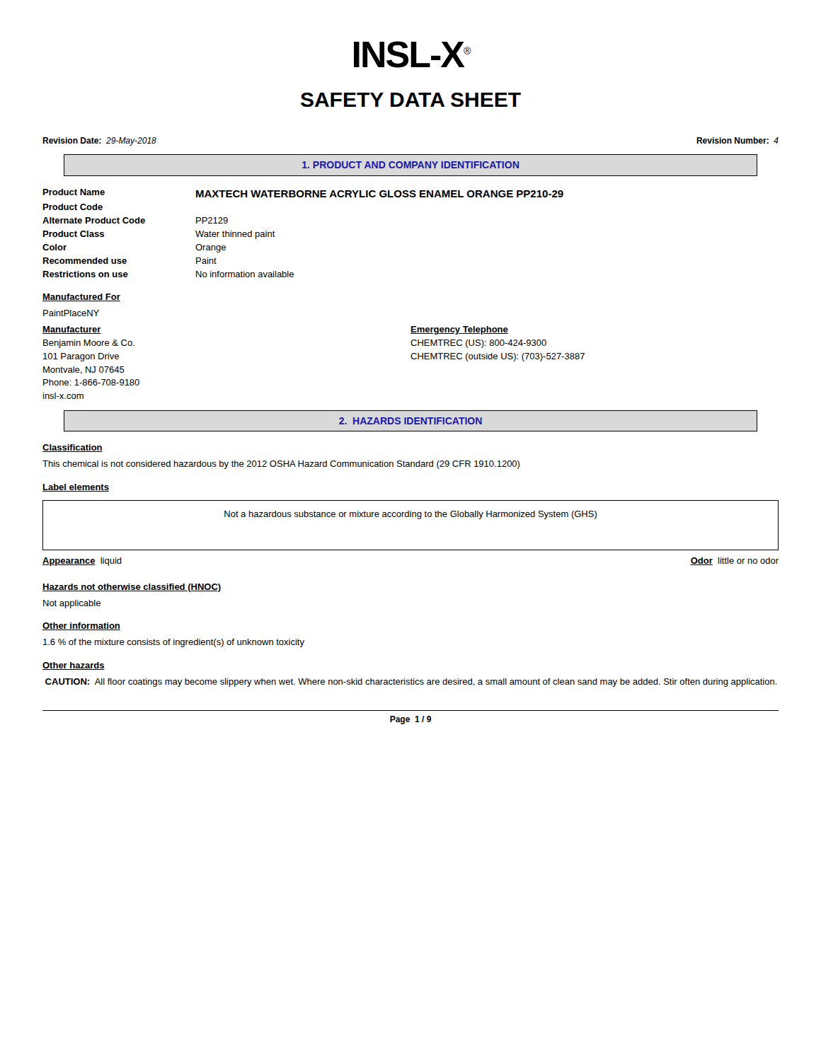INSL-X®
SAFETY DATA SHEET
Revision Date: 29-May-2018 Revision Number: 4
1. PRODUCT AND COMPANY IDENTIFICATION
| Product Name | MAXTECH WATERBORNE ACRYLIC GLOSS ENAMEL ORANGE PP210-29 |
| Product Code | |
| Alternate Product Code | PP2129 |
| Product Class | Water thinned paint |
| Color | Orange |
| Recommended use | Paint |
| Restrictions on use | No information available |
Manufactured For
PaintPlaceNY
| Manufacturer Benjamin Moore & Co. 101 Paragon Drive Montvale, NJ 07645 Phone: 1-866-708-9180 insl-x.com | Emergency Telephone CHEMTREC (US): 800-424-9300 CHEMTREC (outside US): (703)-527-3887 |
2. HAZARDS IDENTIFICATION
Classification
This chemical is not considered hazardous by the 2012 OSHA Hazard Communication Standard (29 CFR 1910.1200)
Label elements
Not a hazardous substance or mixture according to the Globally Harmonized System (GHS)
Appearance liquid Odor little or no odor
Hazards not otherwise classified (HNOC)
Not applicable
Other information
1.6 % of the mixture consists of ingredient(s) of unknown toxicity
Other hazards
CAUTION: All floor coatings may become slippery when wet. Where non-skid characteristics are desired, a small amount of clean sand may be added. Stir often during application.
Page 1 / 9